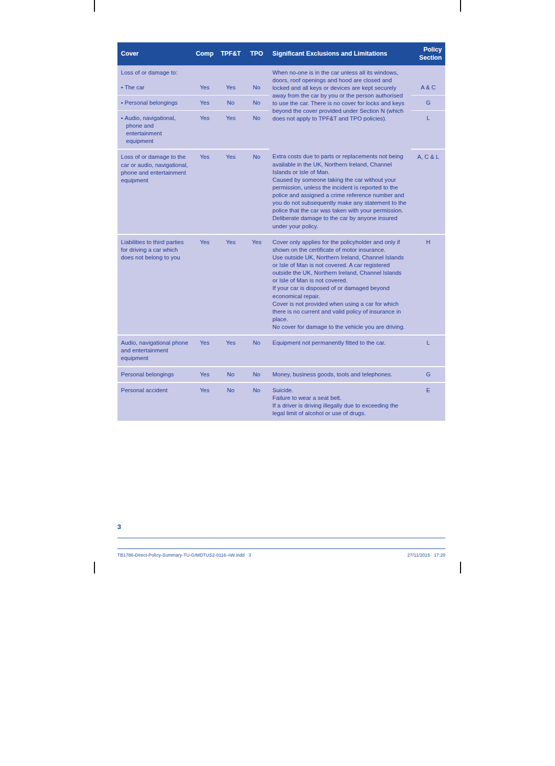| Cover | Comp | TPF&T | TPO | Significant Exclusions and Limitations | Policy Section |
| --- | --- | --- | --- | --- | --- |
| Loss of or damage to: | | | | When no-one is in the car unless all its windows, doors, roof openings and hood are closed and locked and all keys or devices are kept securely away from the car by you or the person authorised to use the car. There is no cover for locks and keys beyond the cover provided under Section N (which does not apply to TPF&T and TPO policies). | |
| The car | Yes | Yes | No | A & C |
| Personal belongings | Yes | No | No | G |
| Audio, navigational, phone and entertainment equipment | Yes | Yes | No | L |
| Loss of or damage to the car or audio, navigational, phone and entertainment equipment | Yes | Yes | No | Extra costs due to parts or replacements not being available in the UK, Northern Ireland, Channel Islands or Isle of Man. Caused by someone taking the car without your permission, unless the incident is reported to the police and assigned a crime reference number and you do not subsequently make any statement to the police that the car was taken with your permission. Deliberate damage to the car by anyone insured under your policy. | A, C & L |
| Liabilities to third parties for driving a car which does not belong to you | Yes | Yes | Yes | Cover only applies for the policyholder and only if shown on the certificate of motor insurance. Use outside UK, Northern Ireland, Channel Islands or Isle of Man is not covered. A car registered outside the UK, Northern Ireland, Channel Islands or Isle of Man is not covered. If your car is disposed of or damaged beyond economical repair. Cover is not provided when using a car for which there is no current and valid policy of insurance in place. No cover for damage to the vehicle you are driving. | H |
| Audio, navigational phone and entertainment equipment | Yes | Yes | No | Equipment not permanently fitted to the car. | L |
| Personal belongings | Yes | No | No | Money, business goods, tools and telephones. | G |
| Personal accident | Yes | No | No | Suicide. Failure to wear a seat belt. If a driver is driving illegally due to exceeding the legal limit of alcohol or use of drugs. | E |
3
TB1786-Direct-Policy-Summary-TU-GIMDTUS2-0116-AW.indd 3
27/11/2015 17:20